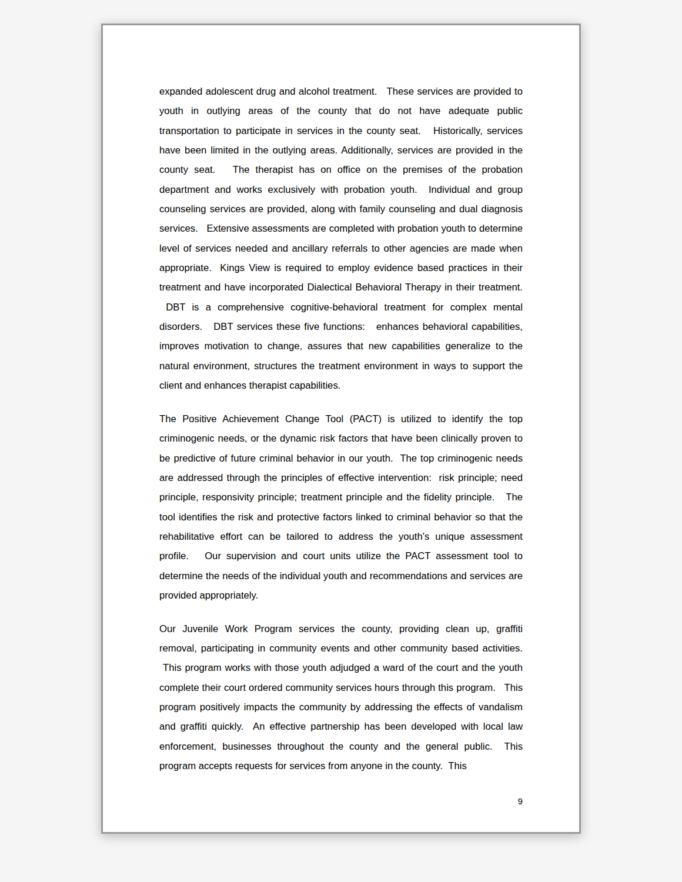expanded adolescent drug and alcohol treatment. These services are provided to youth in outlying areas of the county that do not have adequate public transportation to participate in services in the county seat. Historically, services have been limited in the outlying areas. Additionally, services are provided in the county seat. The therapist has on office on the premises of the probation department and works exclusively with probation youth. Individual and group counseling services are provided, along with family counseling and dual diagnosis services. Extensive assessments are completed with probation youth to determine level of services needed and ancillary referrals to other agencies are made when appropriate. Kings View is required to employ evidence based practices in their treatment and have incorporated Dialectical Behavioral Therapy in their treatment. DBT is a comprehensive cognitive-behavioral treatment for complex mental disorders. DBT services these five functions: enhances behavioral capabilities, improves motivation to change, assures that new capabilities generalize to the natural environment, structures the treatment environment in ways to support the client and enhances therapist capabilities.
The Positive Achievement Change Tool (PACT) is utilized to identify the top criminogenic needs, or the dynamic risk factors that have been clinically proven to be predictive of future criminal behavior in our youth. The top criminogenic needs are addressed through the principles of effective intervention: risk principle; need principle, responsivity principle; treatment principle and the fidelity principle. The tool identifies the risk and protective factors linked to criminal behavior so that the rehabilitative effort can be tailored to address the youth's unique assessment profile. Our supervision and court units utilize the PACT assessment tool to determine the needs of the individual youth and recommendations and services are provided appropriately.
Our Juvenile Work Program services the county, providing clean up, graffiti removal, participating in community events and other community based activities. This program works with those youth adjudged a ward of the court and the youth complete their court ordered community services hours through this program. This program positively impacts the community by addressing the effects of vandalism and graffiti quickly. An effective partnership has been developed with local law enforcement, businesses throughout the county and the general public. This program accepts requests for services from anyone in the county. This
9